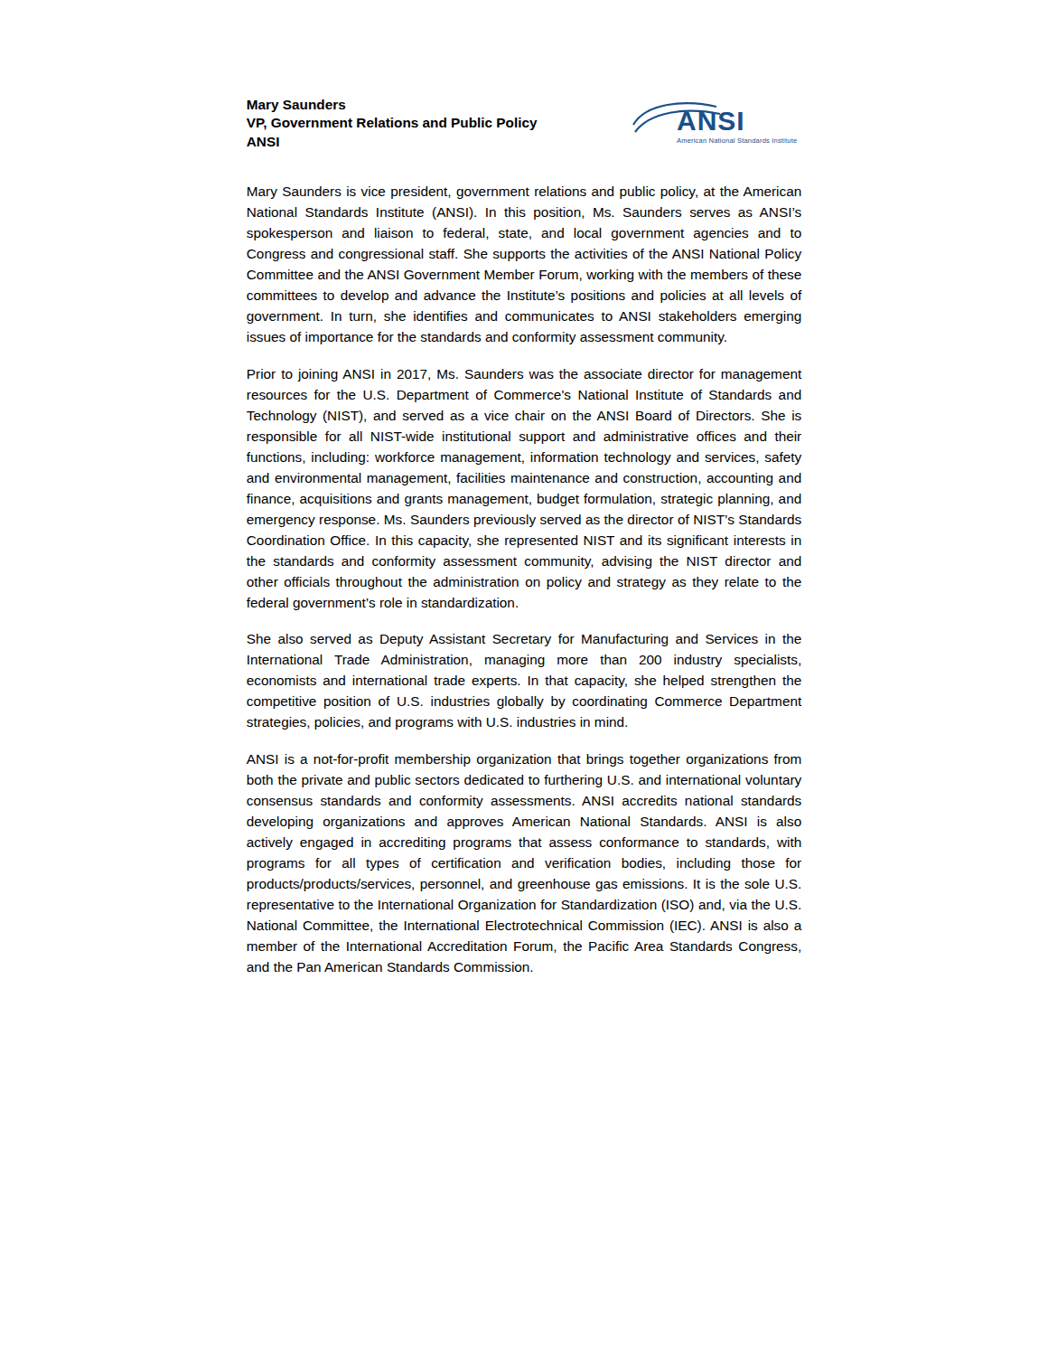Mary Saunders
VP, Government Relations and Public Policy
ANSI
ANSI American National Standards Institute
Mary Saunders is vice president, government relations and public policy, at the American National Standards Institute (ANSI). In this position, Ms. Saunders serves as ANSI’s spokesperson and liaison to federal, state, and local government agencies and to Congress and congressional staff. She supports the activities of the ANSI National Policy Committee and the ANSI Government Member Forum, working with the members of these committees to develop and advance the Institute’s positions and policies at all levels of government. In turn, she identifies and communicates to ANSI stakeholders emerging issues of importance for the standards and conformity assessment community.
Prior to joining ANSI in 2017, Ms. Saunders was the associate director for management resources for the U.S. Department of Commerce's National Institute of Standards and Technology (NIST), and served as a vice chair on the ANSI Board of Directors. She is responsible for all NIST-wide institutional support and administrative offices and their functions, including: workforce management, information technology and services, safety and environmental management, facilities maintenance and construction, accounting and finance, acquisitions and grants management, budget formulation, strategic planning, and emergency response. Ms. Saunders previously served as the director of NIST’s Standards Coordination Office. In this capacity, she represented NIST and its significant interests in the standards and conformity assessment community, advising the NIST director and other officials throughout the administration on policy and strategy as they relate to the federal government’s role in standardization.
She also served as Deputy Assistant Secretary for Manufacturing and Services in the International Trade Administration, managing more than 200 industry specialists, economists and international trade experts. In that capacity, she helped strengthen the competitive position of U.S. industries globally by coordinating Commerce Department strategies, policies, and programs with U.S. industries in mind.
ANSI is a not-for-profit membership organization that brings together organizations from both the private and public sectors dedicated to furthering U.S. and international voluntary consensus standards and conformity assessments. ANSI accredits national standards developing organizations and approves American National Standards. ANSI is also actively engaged in accrediting programs that assess conformance to standards, with programs for all types of certification and verification bodies, including those for products/products/services, personnel, and greenhouse gas emissions. It is the sole U.S. representative to the International Organization for Standardization (ISO) and, via the U.S. National Committee, the International Electrotechnical Commission (IEC). ANSI is also a member of the International Accreditation Forum, the Pacific Area Standards Congress, and the Pan American Standards Commission.